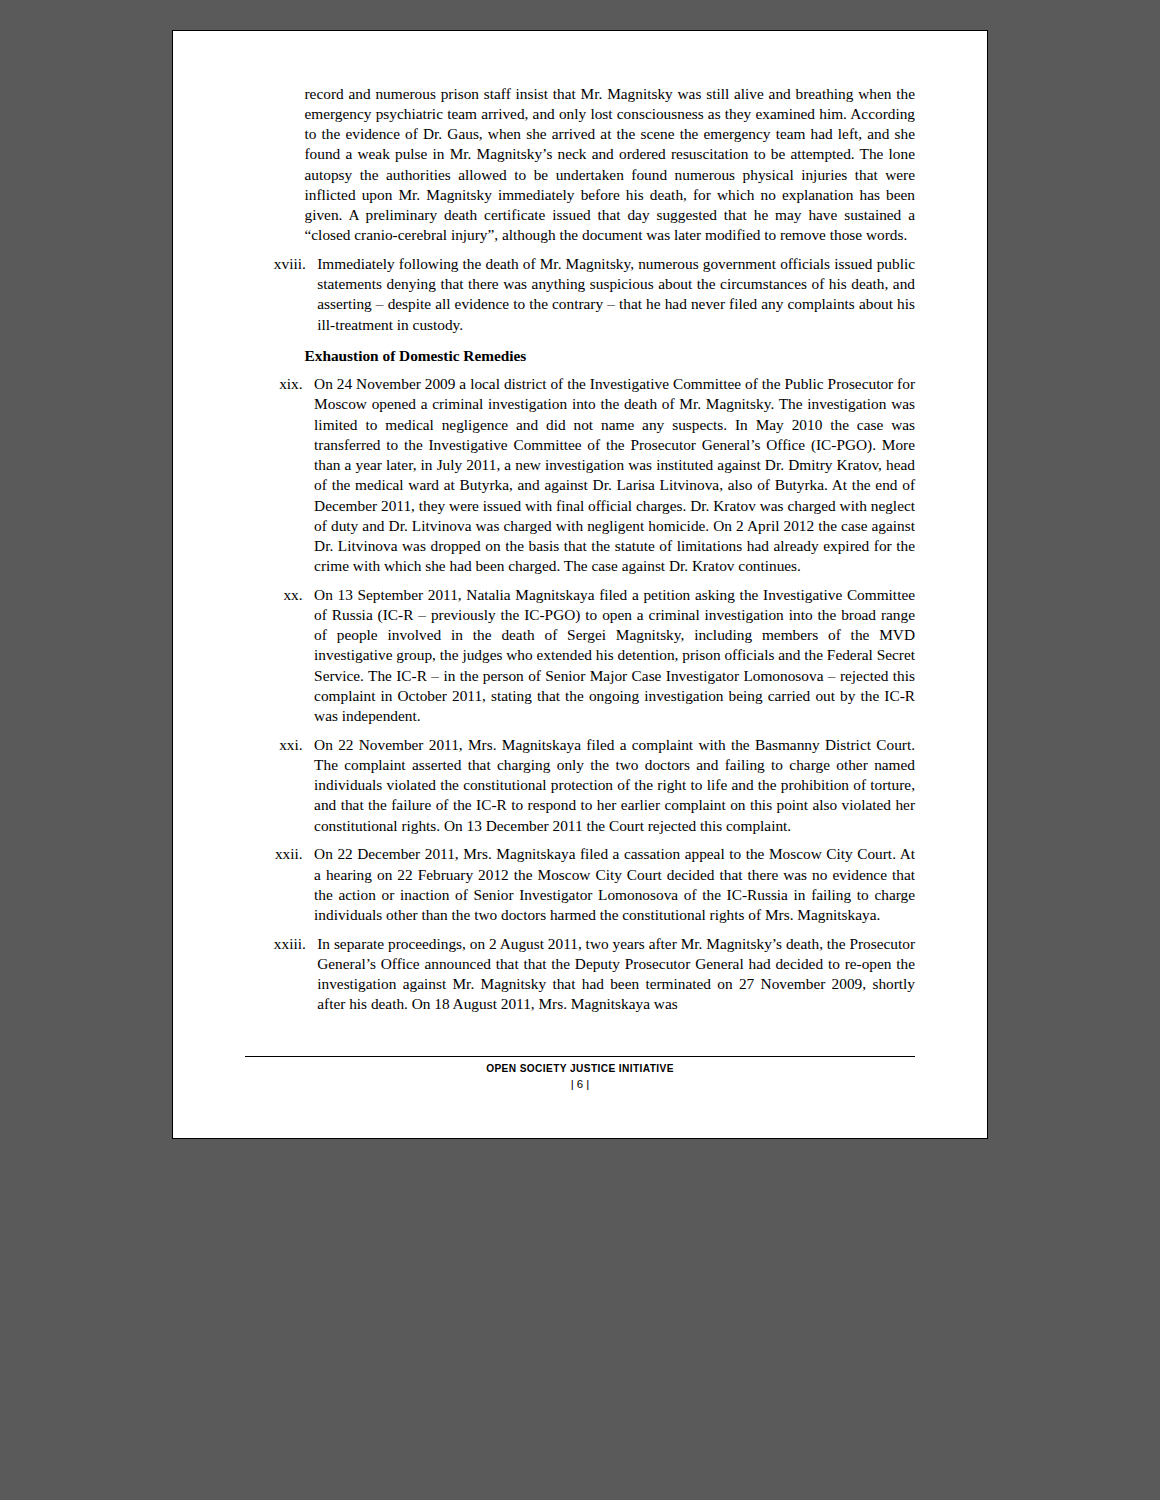record and numerous prison staff insist that Mr. Magnitsky was still alive and breathing when the emergency psychiatric team arrived, and only lost consciousness as they examined him. According to the evidence of Dr. Gaus, when she arrived at the scene the emergency team had left, and she found a weak pulse in Mr. Magnitsky’s neck and ordered resuscitation to be attempted. The lone autopsy the authorities allowed to be undertaken found numerous physical injuries that were inflicted upon Mr. Magnitsky immediately before his death, for which no explanation has been given. A preliminary death certificate issued that day suggested that he may have sustained a “closed cranio-cerebral injury”, although the document was later modified to remove those words.
xviii.
Immediately following the death of Mr. Magnitsky, numerous government officials issued public statements denying that there was anything suspicious about the circumstances of his death, and asserting – despite all evidence to the contrary – that he had never filed any complaints about his ill-treatment in custody.
Exhaustion of Domestic Remedies
xix.
On 24 November 2009 a local district of the Investigative Committee of the Public Prosecutor for Moscow opened a criminal investigation into the death of Mr. Magnitsky. The investigation was limited to medical negligence and did not name any suspects. In May 2010 the case was transferred to the Investigative Committee of the Prosecutor General’s Office (IC-PGO). More than a year later, in July 2011, a new investigation was instituted against Dr. Dmitry Kratov, head of the medical ward at Butyrka, and against Dr. Larisa Litvinova, also of Butyrka. At the end of December 2011, they were issued with final official charges. Dr. Kratov was charged with neglect of duty and Dr. Litvinova was charged with negligent homicide. On 2 April 2012 the case against Dr. Litvinova was dropped on the basis that the statute of limitations had already expired for the crime with which she had been charged. The case against Dr. Kratov continues.
xx.
On 13 September 2011, Natalia Magnitskaya filed a petition asking the Investigative Committee of Russia (IC-R – previously the IC-PGO) to open a criminal investigation into the broad range of people involved in the death of Sergei Magnitsky, including members of the MVD investigative group, the judges who extended his detention, prison officials and the Federal Secret Service. The IC-R – in the person of Senior Major Case Investigator Lomonosova – rejected this complaint in October 2011, stating that the ongoing investigation being carried out by the IC-R was independent.
xxi.
On 22 November 2011, Mrs. Magnitskaya filed a complaint with the Basmanny District Court. The complaint asserted that charging only the two doctors and failing to charge other named individuals violated the constitutional protection of the right to life and the prohibition of torture, and that the failure of the IC-R to respond to her earlier complaint on this point also violated her constitutional rights. On 13 December 2011 the Court rejected this complaint.
xxii.
On 22 December 2011, Mrs. Magnitskaya filed a cassation appeal to the Moscow City Court. At a hearing on 22 February 2012 the Moscow City Court decided that there was no evidence that the action or inaction of Senior Investigator Lomonosova of the IC-Russia in failing to charge individuals other than the two doctors harmed the constitutional rights of Mrs. Magnitskaya.
xxiii.
In separate proceedings, on 2 August 2011, two years after Mr. Magnitsky’s death, the Prosecutor General’s Office announced that that the Deputy Prosecutor General had decided to re-open the investigation against Mr. Magnitsky that had been terminated on 27 November 2009, shortly after his death. On 18 August 2011, Mrs. Magnitskaya was
OPEN SOCIETY JUSTICE INITIATIVE
| 6 |